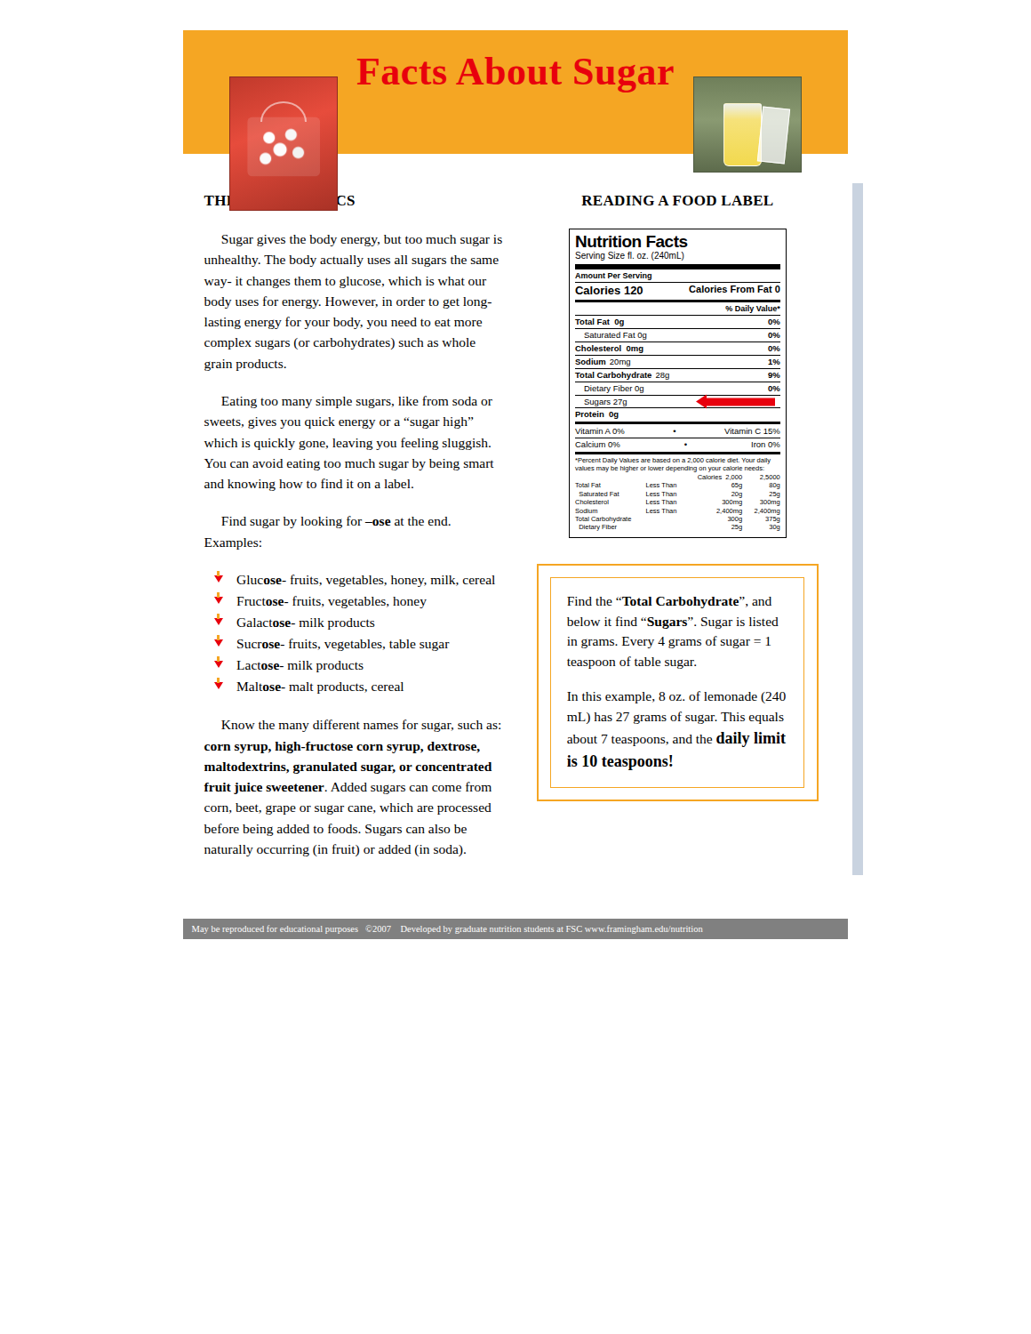Facts About Sugar
THE SUGAR BASICS
Sugar gives the body energy, but too much sugar is unhealthy. The body actually uses all sugars the same way- it changes them to glucose, which is what our body uses for energy. However, in order to get long-lasting energy for your body, you need to eat more complex sugars (or carbohydrates) such as whole grain products.
Eating too many simple sugars, like from soda or sweets, gives you quick energy or a “sugar high” which is quickly gone, leaving you feeling sluggish. You can avoid eating too much sugar by being smart and knowing how to find it on a label.
Find sugar by looking for –ose at the end. Examples:
Glucose- fruits, vegetables, honey, milk, cereal
Fructose- fruits, vegetables, honey
Galactose- milk products
Sucrose- fruits, vegetables, table sugar
Lactose- milk products
Maltose- malt products, cereal
Know the many different names for sugar, such as: corn syrup, high-fructose corn syrup, dextrose, maltodextrins, granulated sugar, or concentrated fruit juice sweetener. Added sugars can come from corn, beet, grape or sugar cane, which are processed before being added to foods. Sugars can also be naturally occurring (in fruit) or added (in soda).
READING A FOOD LABEL
Nutrition Facts
Serving Size fl. oz. (240mL)
Amount Per Serving
Calories 120 Calories From Fat 0
% Daily Value*
Total Fat 0g 0%
Saturated Fat 0g 0%
Cholesterol 0mg 0%
Sodium 20mg 1%
Total Carbohydrate 28g 9%
Dietary Fiber 0g 0%
Sugars 27g
Protein 0g
Vitamin A 0% • Vitamin C 15%
Calcium 0% • Iron 0%
*Percent Daily Values are based on a 2,000 calorie diet. Your daily values may be higher or lower depending on your calorie needs:
| | | Calories 2,000 | 2,5000 |
| Total Fat | Less Than | 65g | 80g |
| Saturated Fat | Less Than | 20g | 25g |
| Cholesterol | Less Than | 300mg | 300mg |
| Sodium | Less Than | 2,400mg | 2,400mg |
| Total Carbohydrate | | 300g | 375g |
| Dietary Fiber | | 25g | 30g |
Find the “Total Carbohydrate”, and below it find “Sugars”. Sugar is listed in grams. Every 4 grams of sugar = 1 teaspoon of table sugar.
In this example, 8 oz. of lemonade (240 mL) has 27 grams of sugar. This equals about 7 teaspoons, and the daily limit is 10 teaspoons!
May be reproduced for educational purposes ©2007 Developed by graduate nutrition students at FSC www.framingham.edu/nutrition